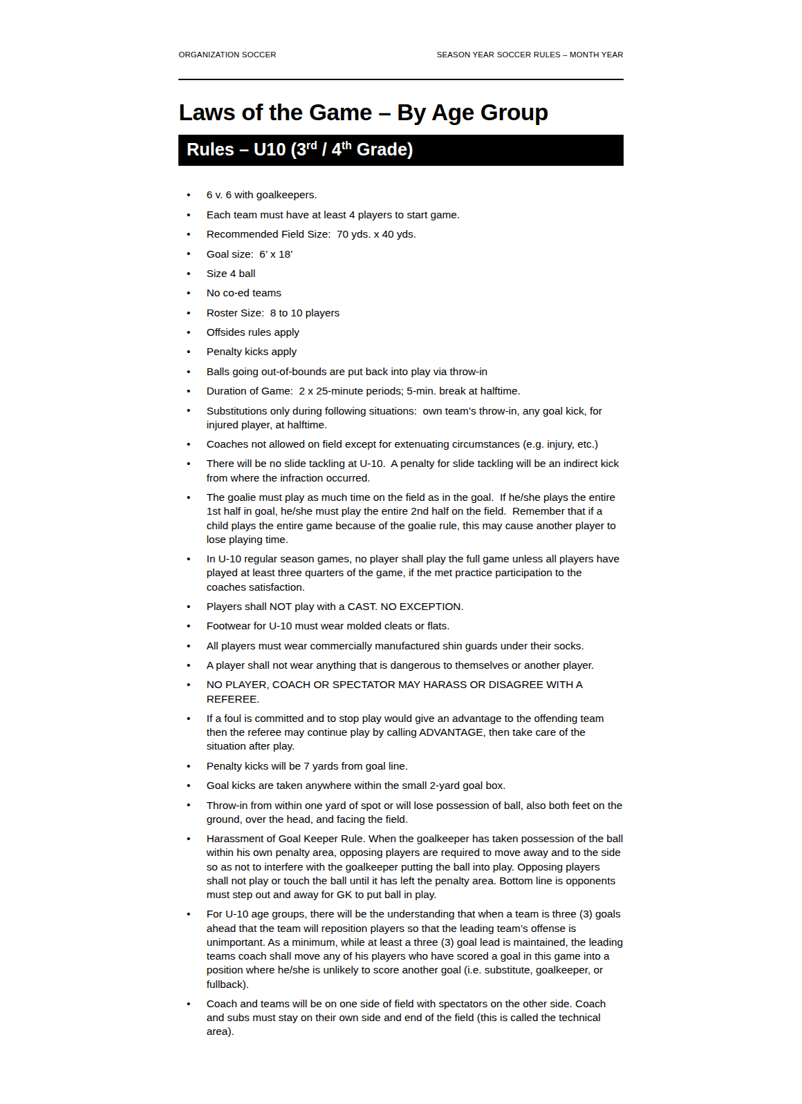ORGANIZATION SOCCER SEASON YEAR SOCCER RULES – MONTH YEAR
Laws of the Game – By Age Group
Rules – U10 (3rd / 4th Grade)
6 v. 6 with goalkeepers.
Each team must have at least 4 players to start game.
Recommended Field Size: 70 yds. x 40 yds.
Goal size: 6’ x 18’
Size 4 ball
No co-ed teams
Roster Size: 8 to 10 players
Offsides rules apply
Penalty kicks apply
Balls going out-of-bounds are put back into play via throw-in
Duration of Game: 2 x 25-minute periods; 5-min. break at halftime.
Substitutions only during following situations: own team’s throw-in, any goal kick, for injured player, at halftime.
Coaches not allowed on field except for extenuating circumstances (e.g. injury, etc.)
There will be no slide tackling at U-10. A penalty for slide tackling will be an indirect kick from where the infraction occurred.
The goalie must play as much time on the field as in the goal. If he/she plays the entire 1st half in goal, he/she must play the entire 2nd half on the field. Remember that if a child plays the entire game because of the goalie rule, this may cause another player to lose playing time.
In U-10 regular season games, no player shall play the full game unless all players have played at least three quarters of the game, if the met practice participation to the coaches satisfaction.
Players shall NOT play with a CAST. NO EXCEPTION.
Footwear for U-10 must wear molded cleats or flats.
All players must wear commercially manufactured shin guards under their socks.
A player shall not wear anything that is dangerous to themselves or another player.
NO PLAYER, COACH OR SPECTATOR MAY HARASS OR DISAGREE WITH A REFEREE.
If a foul is committed and to stop play would give an advantage to the offending team then the referee may continue play by calling ADVANTAGE, then take care of the situation after play.
Penalty kicks will be 7 yards from goal line.
Goal kicks are taken anywhere within the small 2-yard goal box.
Throw-in from within one yard of spot or will lose possession of ball, also both feet on the ground, over the head, and facing the field.
Harassment of Goal Keeper Rule. When the goalkeeper has taken possession of the ball within his own penalty area, opposing players are required to move away and to the side so as not to interfere with the goalkeeper putting the ball into play. Opposing players shall not play or touch the ball until it has left the penalty area. Bottom line is opponents must step out and away for GK to put ball in play.
For U-10 age groups, there will be the understanding that when a team is three (3) goals ahead that the team will reposition players so that the leading team’s offense is unimportant. As a minimum, while at least a three (3) goal lead is maintained, the leading teams coach shall move any of his players who have scored a goal in this game into a position where he/she is unlikely to score another goal (i.e. substitute, goalkeeper, or fullback).
Coach and teams will be on one side of field with spectators on the other side. Coach and subs must stay on their own side and end of the field (this is called the technical area).